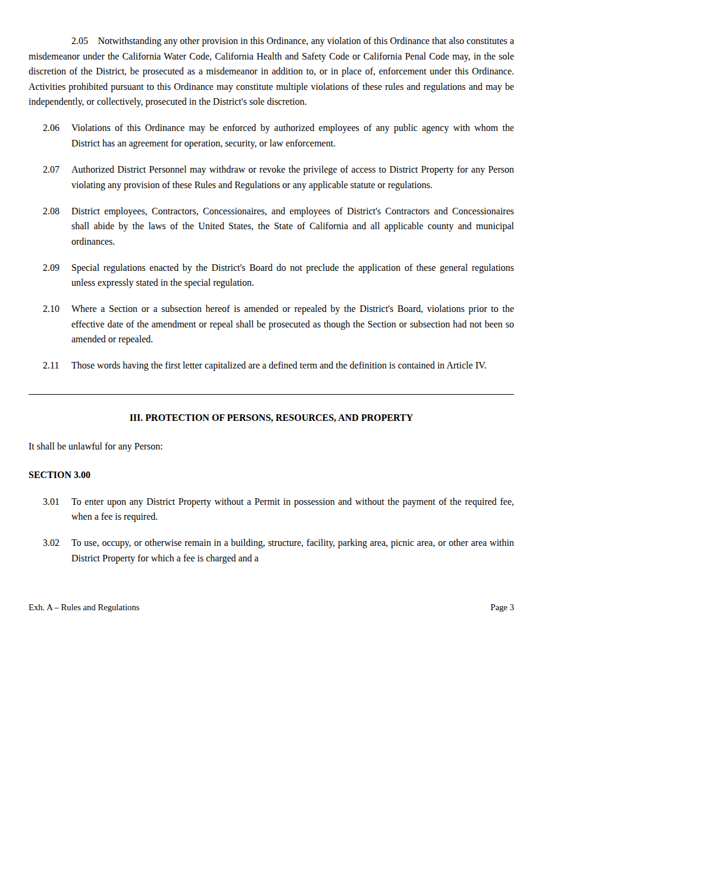2.05 Notwithstanding any other provision in this Ordinance, any violation of this Ordinance that also constitutes a misdemeanor under the California Water Code, California Health and Safety Code or California Penal Code may, in the sole discretion of the District, be prosecuted as a misdemeanor in addition to, or in place of, enforcement under this Ordinance. Activities prohibited pursuant to this Ordinance may constitute multiple violations of these rules and regulations and may be independently, or collectively, prosecuted in the District's sole discretion.
2.06
Violations of this Ordinance may be enforced by authorized employees of any public agency with whom the District has an agreement for operation, security, or law enforcement.
2.07
Authorized District Personnel may withdraw or revoke the privilege of access to District Property for any Person violating any provision of these Rules and Regulations or any applicable statute or regulations.
2.08
District employees, Contractors, Concessionaires, and employees of District's Contractors and Concessionaires shall abide by the laws of the United States, the State of California and all applicable county and municipal ordinances.
2.09
Special regulations enacted by the District's Board do not preclude the application of these general regulations unless expressly stated in the special regulation.
2.10
Where a Section or a subsection hereof is amended or repealed by the District's Board, violations prior to the effective date of the amendment or repeal shall be prosecuted as though the Section or subsection had not been so amended or repealed.
2.11
Those words having the first letter capitalized are a defined term and the definition is contained in Article IV.
III. PROTECTION OF PERSONS, RESOURCES, AND PROPERTY
It shall be unlawful for any Person:
SECTION 3.00
3.01
To enter upon any District Property without a Permit in possession and without the payment of the required fee, when a fee is required.
3.02
To use, occupy, or otherwise remain in a building, structure, facility, parking area, picnic area, or other area within District Property for which a fee is charged and a
Exh. A – Rules and Regulations Page 3